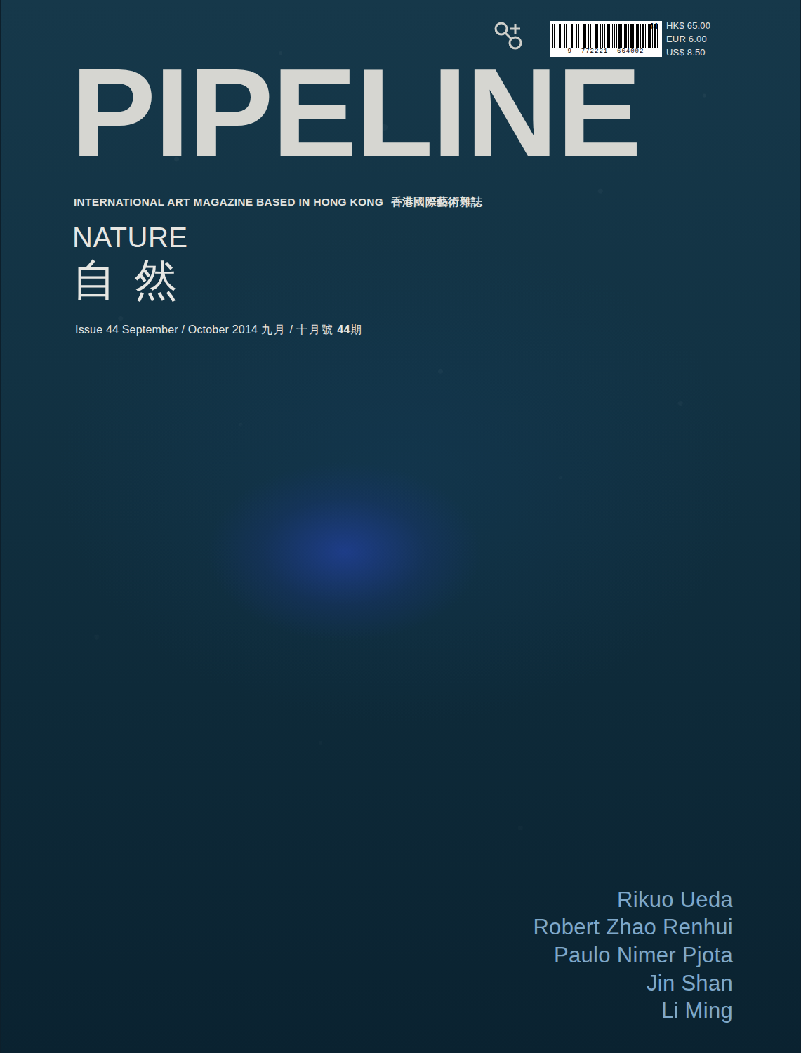44
9 772221 664002
HK$ 65.00
EUR 6.00
US$ 8.50
PIPELINE
INTERNATIONAL ART MAGAZINE BASED IN HONG KONG 香港國際藝術雜誌
NATURE
自然
Issue 44 September / October 2014 九月 / 十月號 44 期
Rikuo Ueda
Robert Zhao Renhui
Paulo Nimer Pjota
Jin Shan
Li Ming